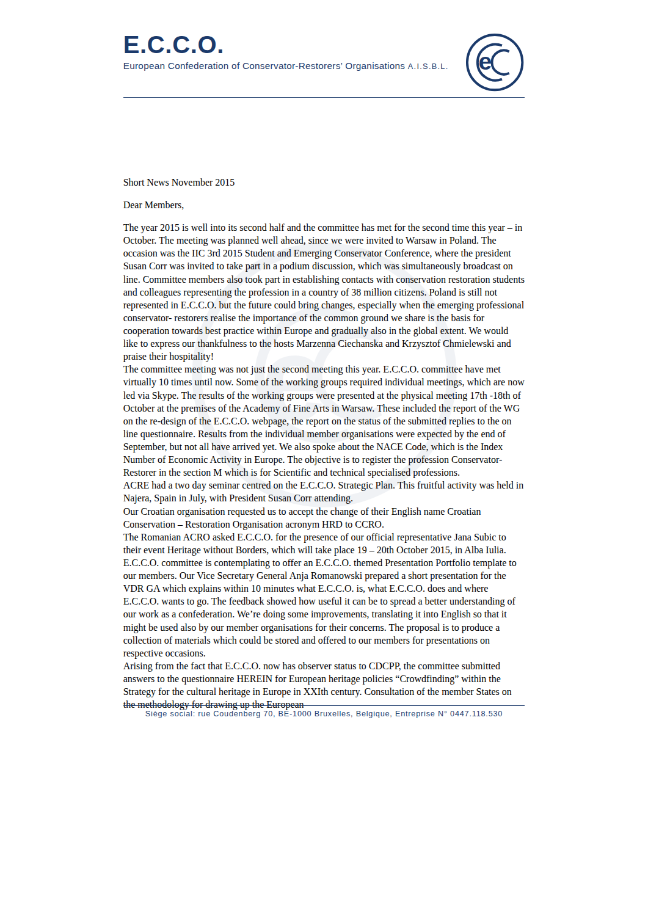e
E.C.C.O.
European Confederation of Conservator-Restorers’ Organisations A.I.S.B.L.
e
Short News November 2015
Dear Members,
The year 2015 is well into its second half and the committee has met for the second time this year – in October. The meeting was planned well ahead, since we were invited to Warsaw in Poland. The occasion was the IIC 3rd 2015 Student and Emerging Conservator Conference, where the president Susan Corr was invited to take part in a podium discussion, which was simultaneously broadcast on line. Committee members also took part in establishing contacts with conservation restoration students and colleagues representing the profession in a country of 38 million citizens. Poland is still not represented in E.C.C.O. but the future could bring changes, especially when the emerging professional conservator- restorers realise the importance of the common ground we share is the basis for cooperation towards best practice within Europe and gradually also in the global extent. We would like to express our thankfulness to the hosts Marzenna Ciechanska and Krzysztof Chmielewski and praise their hospitality!
The committee meeting was not just the second meeting this year. E.C.C.O. committee have met virtually 10 times until now. Some of the working groups required individual meetings, which are now led via Skype. The results of the working groups were presented at the physical meeting 17th -18th of October at the premises of the Academy of Fine Arts in Warsaw. These included the report of the WG on the re-design of the E.C.C.O. webpage, the report on the status of the submitted replies to the on line questionnaire. Results from the individual member organisations were expected by the end of September, but not all have arrived yet. We also spoke about the NACE Code, which is the Index Number of Economic Activity in Europe. The objective is to register the profession Conservator-Restorer in the section M which is for Scientific and technical specialised professions.
ACRE had a two day seminar centred on the E.C.C.O. Strategic Plan. This fruitful activity was held in Najera, Spain in July, with President Susan Corr attending.
Our Croatian organisation requested us to accept the change of their English name Croatian Conservation – Restoration Organisation acronym HRD to CCRO.
The Romanian ACRO asked E.C.C.O. for the presence of our official representative Jana Subic to their event Heritage without Borders, which will take place 19 – 20th October 2015, in Alba Iulia.
E.C.C.O. committee is contemplating to offer an E.C.C.O. themed Presentation Portfolio template to our members. Our Vice Secretary General Anja Romanowski prepared a short presentation for the VDR GA which explains within 10 minutes what E.C.C.O. is, what E.C.C.O. does and where E.C.C.O. wants to go. The feedback showed how useful it can be to spread a better understanding of our work as a confederation. We’re doing some improvements, translating it into English so that it might be used also by our member organisations for their concerns. The proposal is to produce a collection of materials which could be stored and offered to our members for presentations on respective occasions.
Arising from the fact that E.C.C.O. now has observer status to CDCPP, the committee submitted answers to the questionnaire HEREIN for European heritage policies “Crowdfinding” within the Strategy for the cultural heritage in Europe in XXIth century. Consultation of the member States on the methodology for drawing up the European
Siège social: rue Coudenberg 70, BE-1000 Bruxelles, Belgique, Entreprise N° 0447.118.530